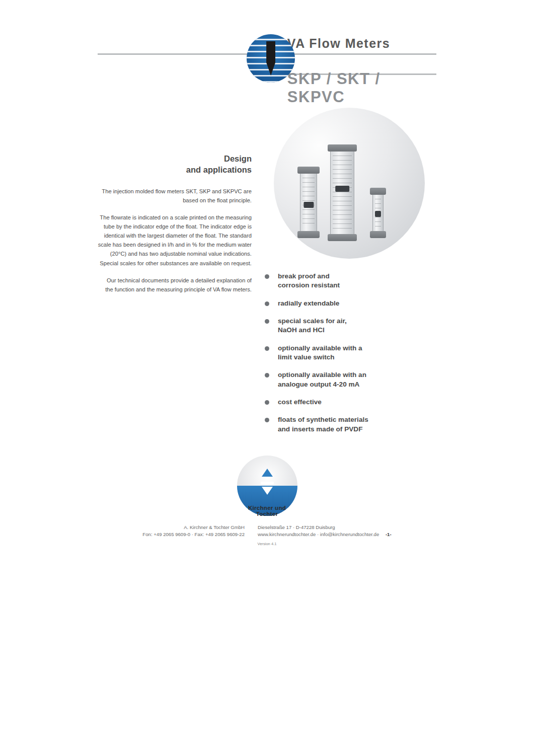VA Flow Meters
SKP / SKT / SKPVC
Design
and applications
The injection molded flow meters SKT, SKP and SKPVC are based on the float principle.
The flowrate is indicated on a scale printed on the measuring tube by the indicator edge of the float. The indicator edge is identical with the largest diameter of the float. The standard scale has been designed in l/h and in % for the medium water (20°C) and has two adjustable nominal value indications. Special scales for other substances are available on request.
Our technical documents provide a detailed explanation of the function and the measuring principle of VA flow meters.
break proof and
corrosion resistant
radially extendable
special scales for air,
NaOH and HCl
optionally available with a
limit value switch
optionally available with an
analogue output 4-20 mA
cost effective
floats of synthetic materials
and inserts made of PVDF
Kirchner und Tochter
A. Kirchner & Tochter GmbH
Fon: +49 2065 9609-0 · Fax: +49 2065 9609-22
Dieselstraße 17 · D-47228 Duisburg
www.kirchnerundtochter.de · info@kirchnerundtochter.de -1-
Version 4.1